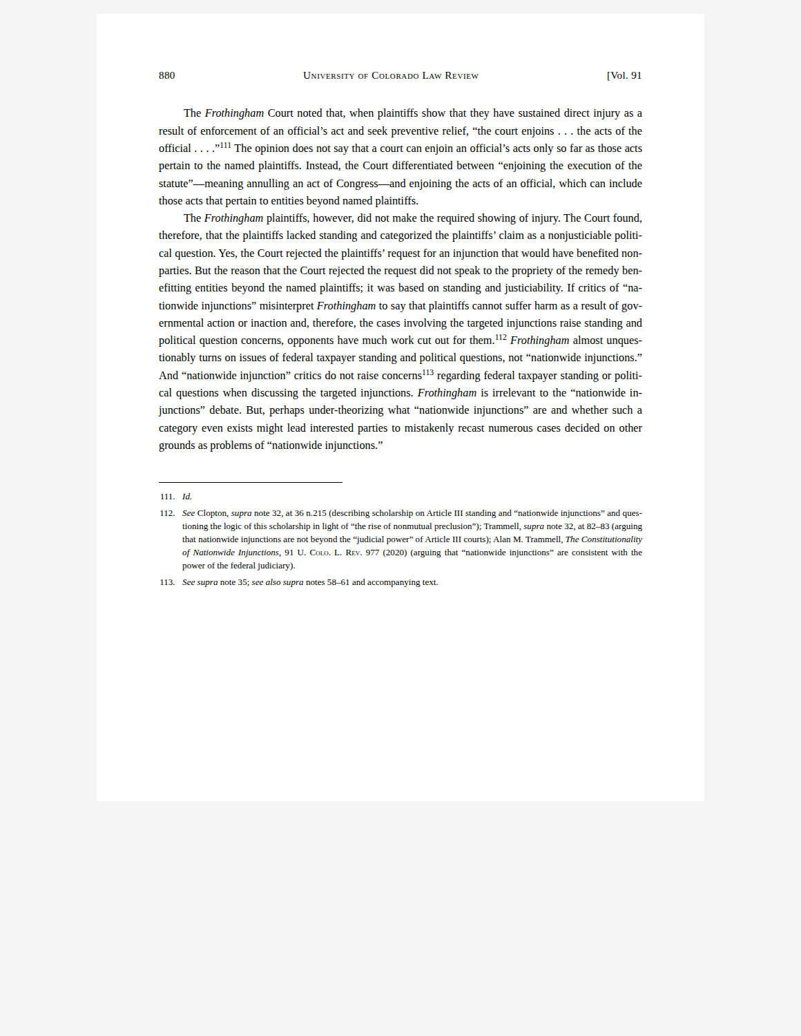880 University of Colorado Law Review [Vol. 91
The Frothingham Court noted that, when plaintiffs show that they have sustained direct injury as a result of enforcement of an official’s act and seek preventive relief, “the court enjoins . . . the acts of the official . . . .”111 The opinion does not say that a court can enjoin an official’s acts only so far as those acts pertain to the named plaintiffs. Instead, the Court differentiated between “enjoining the execution of the statute”—meaning annulling an act of Congress—and enjoining the acts of an official, which can include those acts that pertain to entities beyond named plaintiffs.
The Frothingham plaintiffs, however, did not make the required showing of injury. The Court found, therefore, that the plaintiffs lacked standing and categorized the plaintiffs’ claim as a nonjusticiable political question. Yes, the Court rejected the plaintiffs’ request for an injunction that would have benefited nonparties. But the reason that the Court rejected the request did not speak to the propriety of the remedy benefitting entities beyond the named plaintiffs; it was based on standing and justiciability. If critics of “nationwide injunctions” misinterpret Frothingham to say that plaintiffs cannot suffer harm as a result of governmental action or inaction and, therefore, the cases involving the targeted injunctions raise standing and political question concerns, opponents have much work cut out for them.112 Frothingham almost unquestionably turns on issues of federal taxpayer standing and political questions, not “nationwide injunctions.” And “nationwide injunction” critics do not raise concerns113 regarding federal taxpayer standing or political questions when discussing the targeted injunctions. Frothingham is irrelevant to the “nationwide injunctions” debate. But, perhaps under-theorizing what “nationwide injunctions” are and whether such a category even exists might lead interested parties to mistakenly recast numerous cases decided on other grounds as problems of “nationwide injunctions.”
111. Id.
112. See Clopton, supra note 32, at 36 n.215 (describing scholarship on Article III standing and “nationwide injunctions” and questioning the logic of this scholarship in light of “the rise of nonmutual preclusion”); Trammell, supra note 32, at 82–83 (arguing that nationwide injunctions are not beyond the “judicial power” of Article III courts); Alan M. Trammell, The Constitutionality of Nationwide Injunctions, 91 U. Colo. L. Rev. 977 (2020) (arguing that “nationwide injunctions” are consistent with the power of the federal judiciary).
113. See supra note 35; see also supra notes 58–61 and accompanying text.